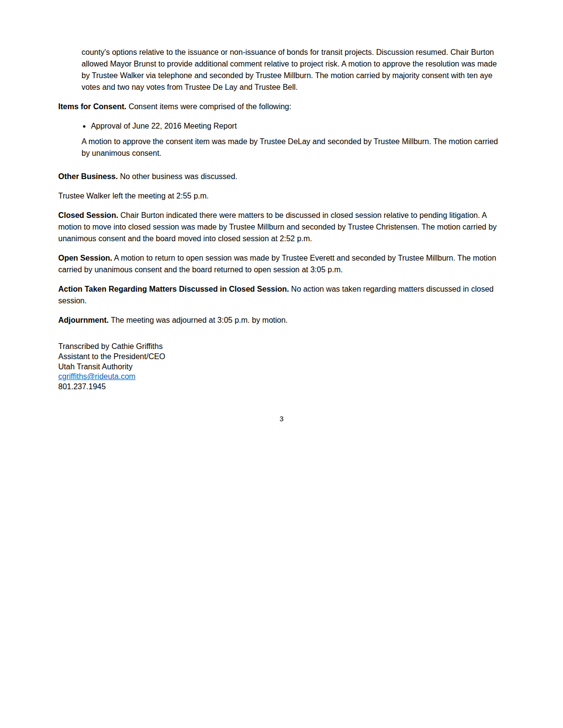county's options relative to the issuance or non-issuance of bonds for transit projects. Discussion resumed. Chair Burton allowed Mayor Brunst to provide additional comment relative to project risk. A motion to approve the resolution was made by Trustee Walker via telephone and seconded by Trustee Millburn. The motion carried by majority consent with ten aye votes and two nay votes from Trustee De Lay and Trustee Bell.
Items for Consent. Consent items were comprised of the following:
Approval of June 22, 2016 Meeting Report
A motion to approve the consent item was made by Trustee DeLay and seconded by Trustee Millburn. The motion carried by unanimous consent.
Other Business. No other business was discussed.
Trustee Walker left the meeting at 2:55 p.m.
Closed Session. Chair Burton indicated there were matters to be discussed in closed session relative to pending litigation. A motion to move into closed session was made by Trustee Millburn and seconded by Trustee Christensen. The motion carried by unanimous consent and the board moved into closed session at 2:52 p.m.
Open Session. A motion to return to open session was made by Trustee Everett and seconded by Trustee Millburn. The motion carried by unanimous consent and the board returned to open session at 3:05 p.m.
Action Taken Regarding Matters Discussed in Closed Session. No action was taken regarding matters discussed in closed session.
Adjournment. The meeting was adjourned at 3:05 p.m. by motion.
Transcribed by Cathie Griffiths
Assistant to the President/CEO
Utah Transit Authority
cgriffiths@rideuta.com
801.237.1945
3